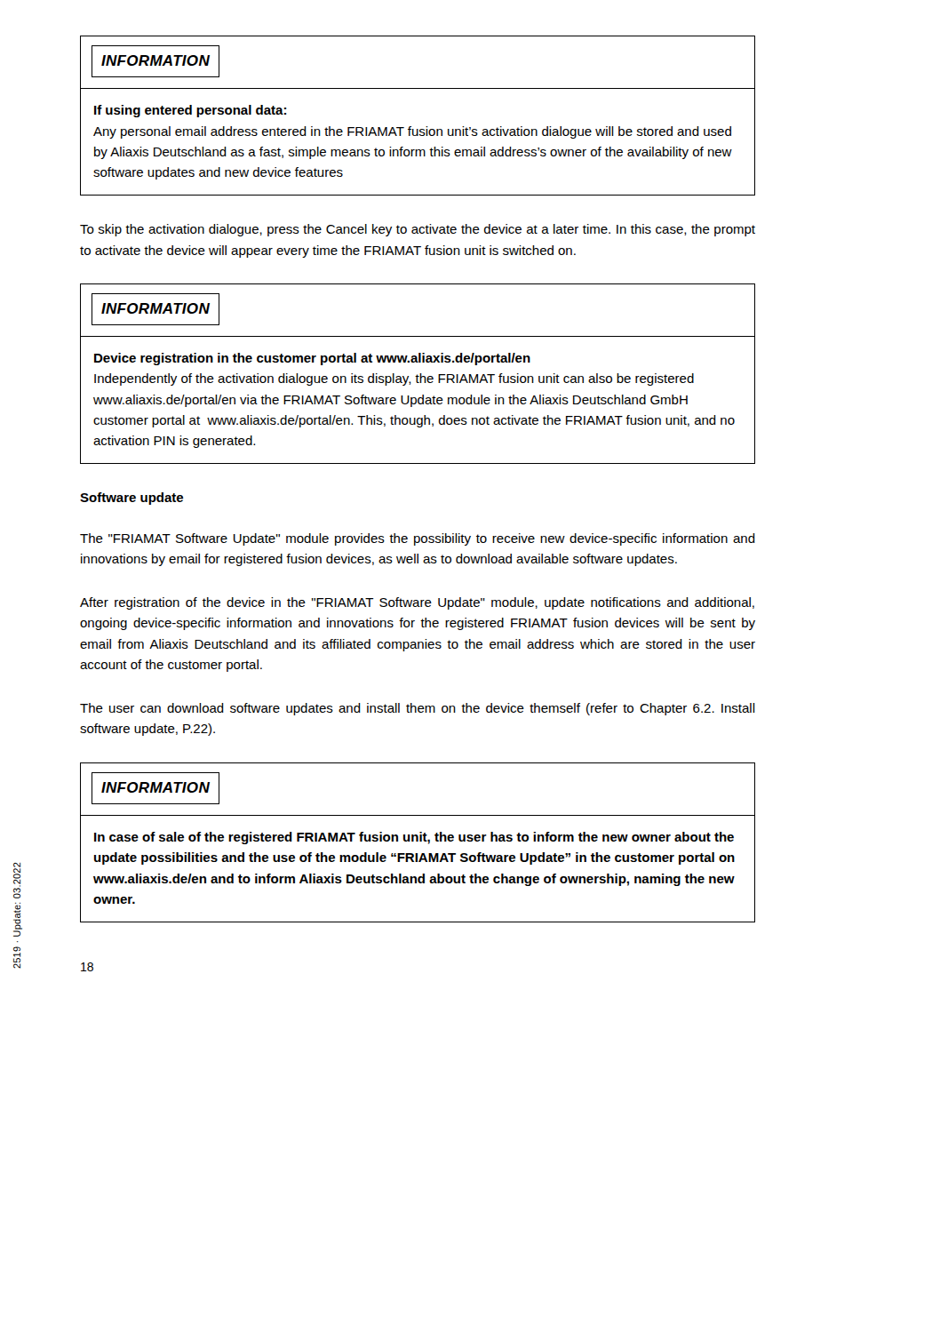INFORMATION
If using entered personal data:
Any personal email address entered in the FRIAMAT fusion unit’s activation dialogue will be stored and used by Aliaxis Deutschland as a fast, simple means to inform this email address’s owner of the availability of new software updates and new device features
To skip the activation dialogue, press the Cancel key to activate the device at a later time. In this case, the prompt to activate the device will appear every time the FRIAMAT fusion unit is switched on.
INFORMATION
Device registration in the customer portal at www.aliaxis.de/portal/en
Independently of the activation dialogue on its display, the FRIAMAT fusion unit can also be registered www.aliaxis.de/portal/en via the FRIAMAT Software Update module in the Aliaxis Deutschland GmbH customer portal at www.aliaxis.de/portal/en. This, though, does not activate the FRIAMAT fusion unit, and no activation PIN is generated.
Software update
The "FRIAMAT Software Update" module provides the possibility to receive new device-specific information and innovations by email for registered fusion devices, as well as to download available software updates.
After registration of the device in the "FRIAMAT Software Update" module, update notifications and additional, ongoing device-specific information and innovations for the registered FRIAMAT fusion devices will be sent by email from Aliaxis Deutschland and its affiliated companies to the email address which are stored in the user account of the customer portal.
The user can download software updates and install them on the device themself (refer to Chapter 6.2. Install software update, P.22).
INFORMATION
In case of sale of the registered FRIAMAT fusion unit, the user has to inform the new owner about the update possibilities and the use of the module “FRIAMAT Software Update” in the customer portal on www.aliaxis.de/en and to inform Aliaxis Deutschland about the change of ownership, naming the new owner.
18
2519 · Update: 03.2022